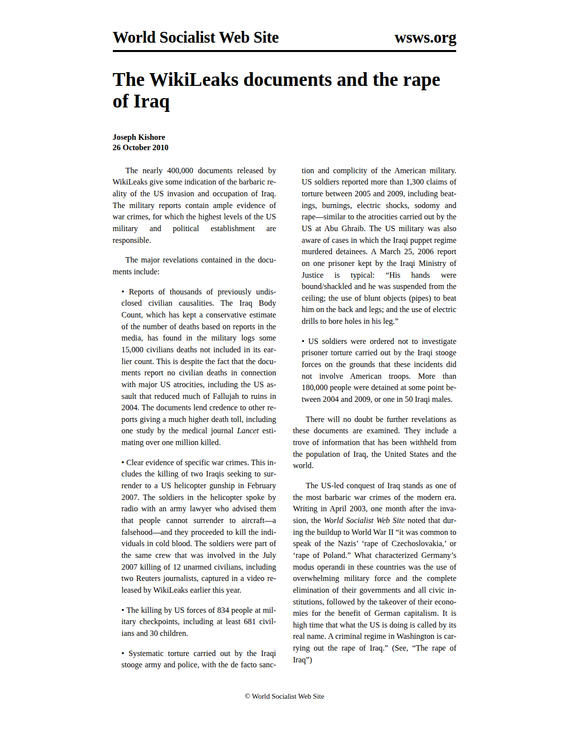World Socialist Web Site wsws.org
The WikiLeaks documents and the rape of Iraq
Joseph Kishore 26 October 2010
The nearly 400,000 documents released by WikiLeaks give some indication of the barbaric reality of the US invasion and occupation of Iraq. The military reports contain ample evidence of war crimes, for which the highest levels of the US military and political establishment are responsible.
The major revelations contained in the documents include:
Reports of thousands of previously undisclosed civilian causalities. The Iraq Body Count, which has kept a conservative estimate of the number of deaths based on reports in the media, has found in the military logs some 15,000 civilians deaths not included in its earlier count. This is despite the fact that the documents report no civilian deaths in connection with major US atrocities, including the US assault that reduced much of Fallujah to ruins in 2004. The documents lend credence to other reports giving a much higher death toll, including one study by the medical journal Lancet estimating over one million killed.
Clear evidence of specific war crimes. This includes the killing of two Iraqis seeking to surrender to a US helicopter gunship in February 2007. The soldiers in the helicopter spoke by radio with an army lawyer who advised them that people cannot surrender to aircraft—a falsehood—and they proceeded to kill the individuals in cold blood. The soldiers were part of the same crew that was involved in the July 2007 killing of 12 unarmed civilians, including two Reuters journalists, captured in a video released by WikiLeaks earlier this year.
The killing by US forces of 834 people at military checkpoints, including at least 681 civilians and 30 children.
Systematic torture carried out by the Iraqi stooge army and police, with the de facto sanction and complicity of the American military. US soldiers reported more than 1,300 claims of torture between 2005 and 2009, including beatings, burnings, electric shocks, sodomy and rape—similar to the atrocities carried out by the US at Abu Ghraib. The US military was also aware of cases in which the Iraqi puppet regime murdered detainees. A March 25, 2006 report on one prisoner kept by the Iraqi Ministry of Justice is typical: “His hands were bound/shackled and he was suspended from the ceiling; the use of blunt objects (pipes) to beat him on the back and legs; and the use of electric drills to bore holes in his leg.”
US soldiers were ordered not to investigate prisoner torture carried out by the Iraqi stooge forces on the grounds that these incidents did not involve American troops. More than 180,000 people were detained at some point between 2004 and 2009, or one in 50 Iraqi males.
There will no doubt be further revelations as these documents are examined. They include a trove of information that has been withheld from the population of Iraq, the United States and the world.
The US-led conquest of Iraq stands as one of the most barbaric war crimes of the modern era. Writing in April 2003, one month after the invasion, the World Socialist Web Site noted that during the buildup to World War II “it was common to speak of the Nazis’ ‘rape of Czechoslovakia,’ or ‘rape of Poland.” What characterized Germany’s modus operandi in these countries was the use of overwhelming military force and the complete elimination of their governments and all civic institutions, followed by the takeover of their economies for the benefit of German capitalism. It is high time that what the US is doing is called by its real name. A criminal regime in Washington is carrying out the rape of Iraq.” (See, “The rape of Iraq”)
© World Socialist Web Site